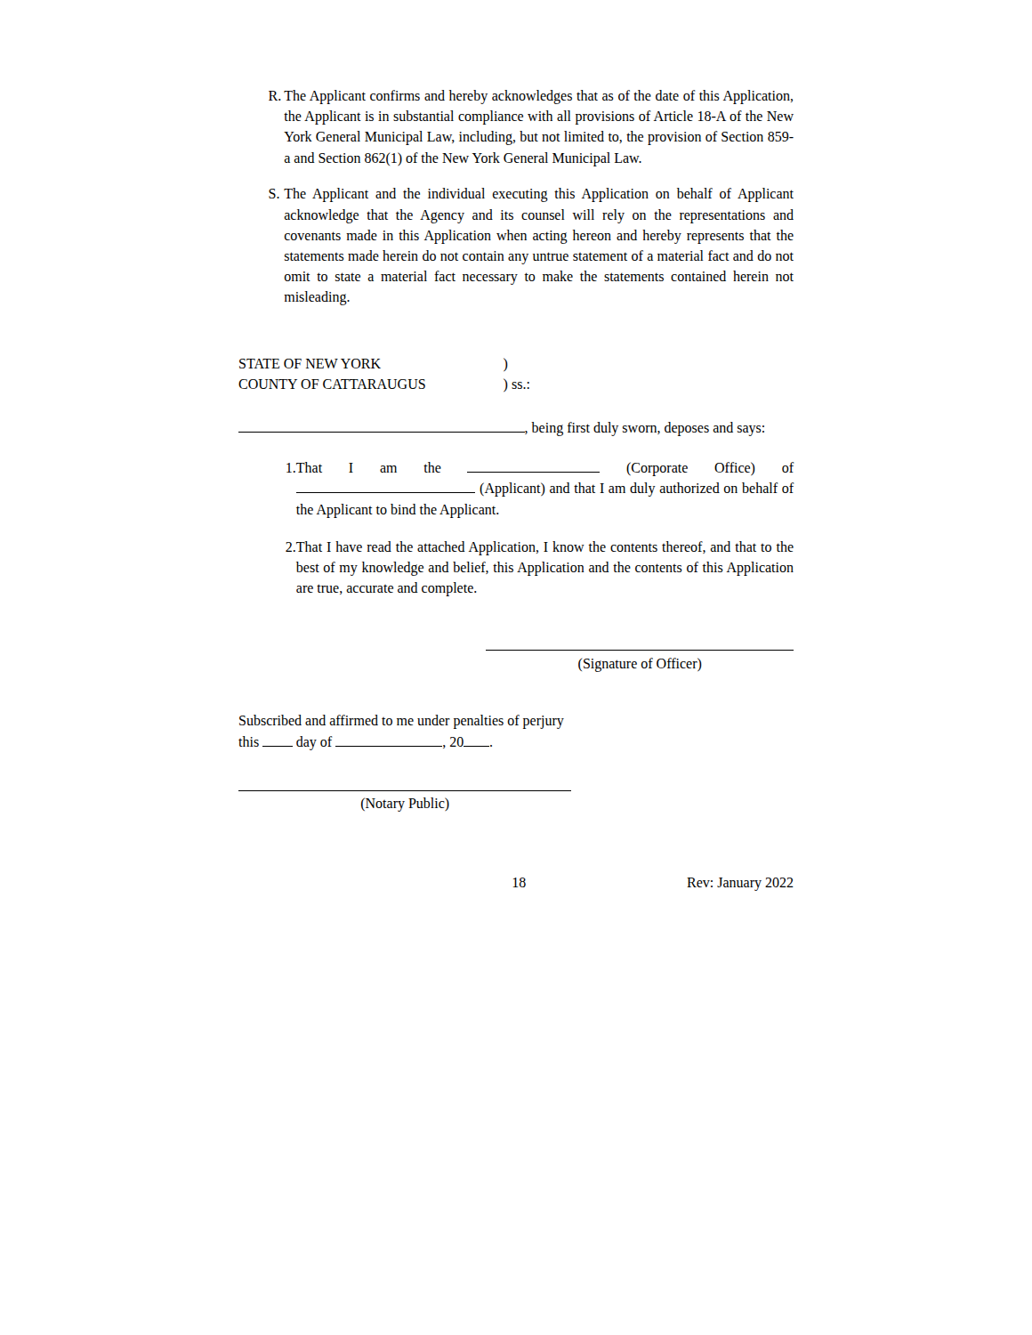R. The Applicant confirms and hereby acknowledges that as of the date of this Application, the Applicant is in substantial compliance with all provisions of Article 18-A of the New York General Municipal Law, including, but not limited to, the provision of Section 859-a and Section 862(1) of the New York General Municipal Law.
S. The Applicant and the individual executing this Application on behalf of Applicant acknowledge that the Agency and its counsel will rely on the representations and covenants made in this Application when acting hereon and hereby represents that the statements made herein do not contain any untrue statement of a material fact and do not omit to state a material fact necessary to make the statements contained herein not misleading.
| STATE OF NEW YORK | ) |
| COUNTY OF CATTARAUGUS | ) ss.: |
, being first duly sworn, deposes and says:
1. That I am the (Corporate Office) of (Applicant) and that I am duly authorized on behalf of the Applicant to bind the Applicant.
2. That I have read the attached Application, I know the contents thereof, and that to the best of my knowledge and belief, this Application and the contents of this Application are true, accurate and complete.
(Signature of Officer)
Subscribed and affirmed to me under penalties of perjury
this day of , 20 .
(Notary Public)
18 Rev: January 2022